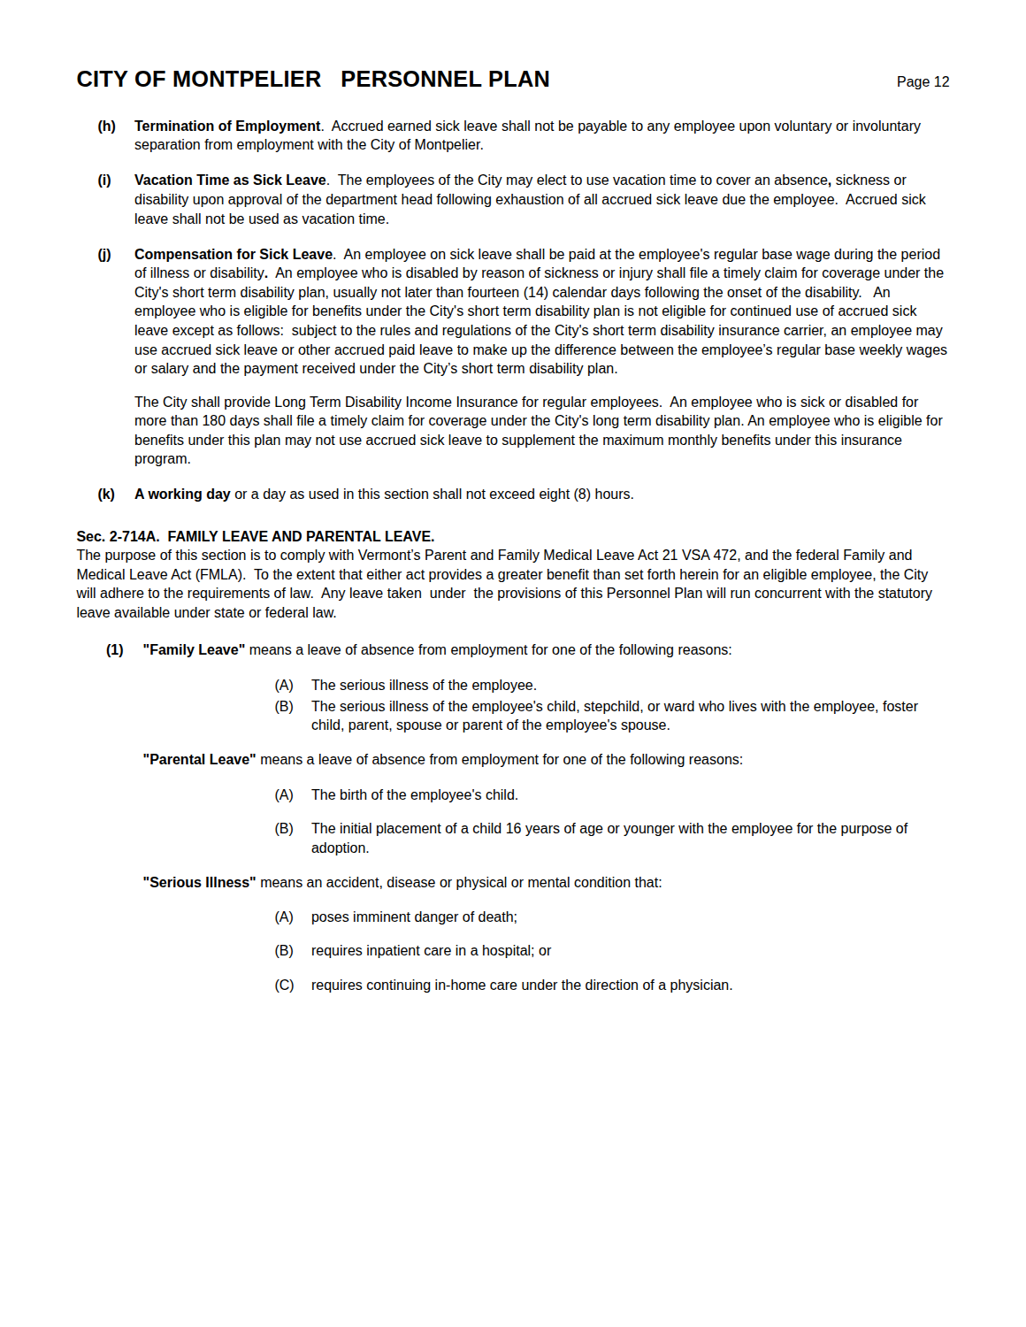CITY OF MONTPELIER PERSONNEL PLAN
Page 12
(h)
Termination of Employment. Accrued earned sick leave shall not be payable to any employee upon voluntary or involuntary separation from employment with the City of Montpelier.
(i)
Vacation Time as Sick Leave. The employees of the City may elect to use vacation time to cover an absence, sickness or disability upon approval of the department head following exhaustion of all accrued sick leave due the employee. Accrued sick leave shall not be used as vacation time.
(j)
Compensation for Sick Leave. An employee on sick leave shall be paid at the employee's regular base wage during the period of illness or disability. An employee who is disabled by reason of sickness or injury shall file a timely claim for coverage under the City's short term disability plan, usually not later than fourteen (14) calendar days following the onset of the disability. An employee who is eligible for benefits under the City's short term disability plan is not eligible for continued use of accrued sick leave except as follows: subject to the rules and regulations of the City's short term disability insurance carrier, an employee may use accrued sick leave or other accrued paid leave to make up the difference between the employee’s regular base weekly wages or salary and the payment received under the City’s short term disability plan.
The City shall provide Long Term Disability Income Insurance for regular employees. An employee who is sick or disabled for more than 180 days shall file a timely claim for coverage under the City's long term disability plan. An employee who is eligible for benefits under this plan may not use accrued sick leave to supplement the maximum monthly benefits under this insurance program.
(k)
A working day or a day as used in this section shall not exceed eight (8) hours.
Sec. 2-714A. FAMILY LEAVE AND PARENTAL LEAVE.
The purpose of this section is to comply with Vermont’s Parent and Family Medical Leave Act 21 VSA 472, and the federal Family and Medical Leave Act (FMLA). To the extent that either act provides a greater benefit than set forth herein for an eligible employee, the City will adhere to the requirements of law. Any leave taken under the provisions of this Personnel Plan will run concurrent with the statutory leave available under state or federal law.
(1)
"Family Leave" means a leave of absence from employment for one of the following reasons:
(A)
The serious illness of the employee.
(B)
The serious illness of the employee's child, stepchild, or ward who lives with the employee, foster child, parent, spouse or parent of the employee's spouse.
"Parental Leave" means a leave of absence from employment for one of the following reasons:
(A)
The birth of the employee's child.
(B)
The initial placement of a child 16 years of age or younger with the employee for the purpose of adoption.
"Serious Illness" means an accident, disease or physical or mental condition that:
(A)
poses imminent danger of death;
(B)
requires inpatient care in a hospital; or
(C)
requires continuing in-home care under the direction of a physician.